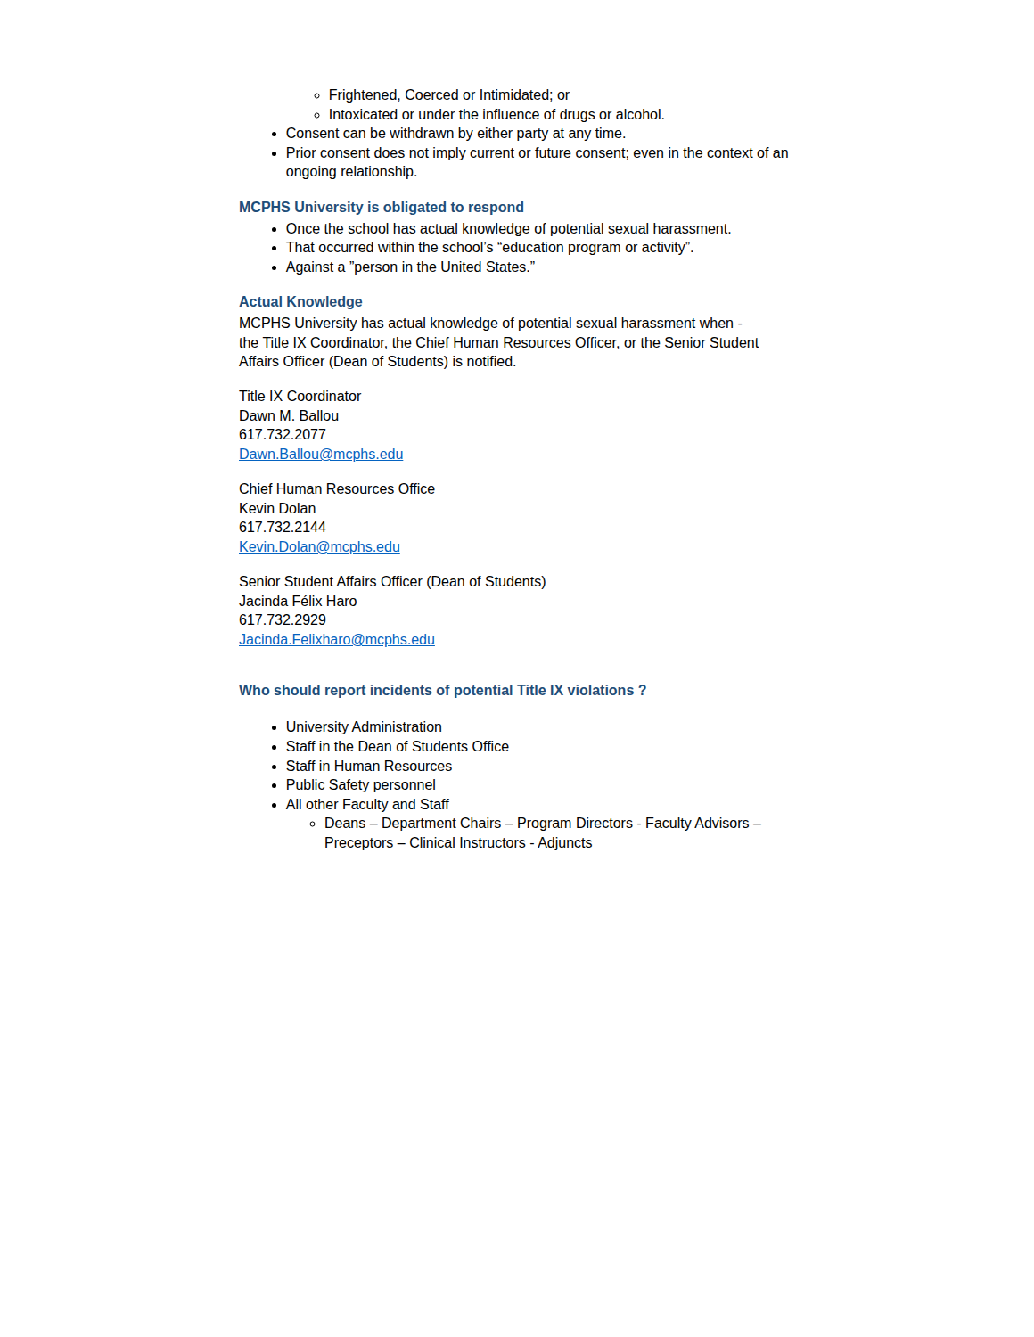Frightened, Coerced or Intimidated; or
Intoxicated or under the influence of drugs or alcohol.
Consent can be withdrawn by either party at any time.
Prior consent does not imply current or future consent; even in the context of an ongoing relationship.
MCPHS University is obligated to respond
Once the school has actual knowledge of potential sexual harassment.
That occurred within the school’s “education program or activity”.
Against a ”person in the United States.”
Actual Knowledge
MCPHS University has actual knowledge of potential sexual harassment when -
the Title IX Coordinator, the Chief Human Resources Officer, or the Senior Student Affairs Officer (Dean of Students) is notified.
Title IX Coordinator
Dawn M. Ballou
617.732.2077
Dawn.Ballou@mcphs.edu
Chief Human Resources Office
Kevin Dolan
617.732.2144
Kevin.Dolan@mcphs.edu
Senior Student Affairs Officer (Dean of Students)
Jacinda Félix Haro
617.732.2929
Jacinda.Felixharo@mcphs.edu
Who should report incidents of potential Title IX violations ?
University Administration
Staff in the Dean of Students Office
Staff in Human Resources
Public Safety personnel
All other Faculty and Staff
Deans – Department Chairs – Program Directors - Faculty Advisors – Preceptors – Clinical Instructors - Adjuncts